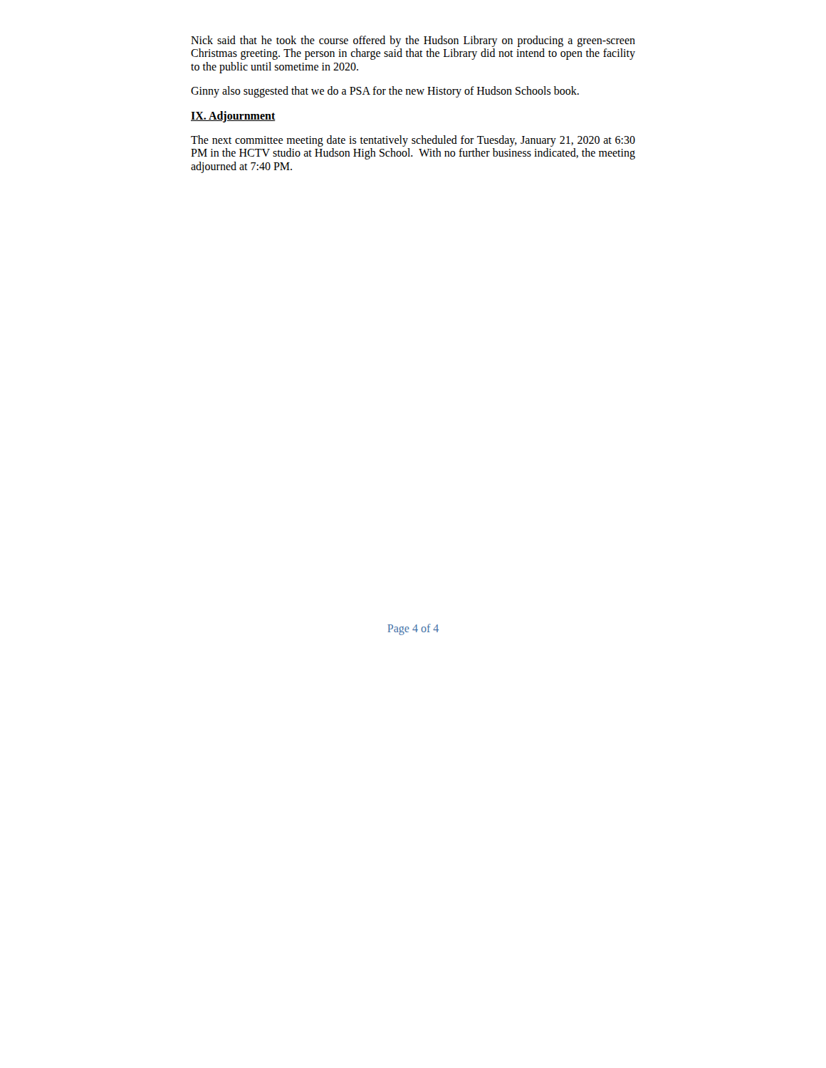Nick said that he took the course offered by the Hudson Library on producing a green-screen Christmas greeting. The person in charge said that the Library did not intend to open the facility to the public until sometime in 2020.
Ginny also suggested that we do a PSA for the new History of Hudson Schools book.
IX. Adjournment
The next committee meeting date is tentatively scheduled for Tuesday, January 21, 2020 at 6:30 PM in the HCTV studio at Hudson High School. With no further business indicated, the meeting adjourned at 7:40 PM.
Page 4 of 4